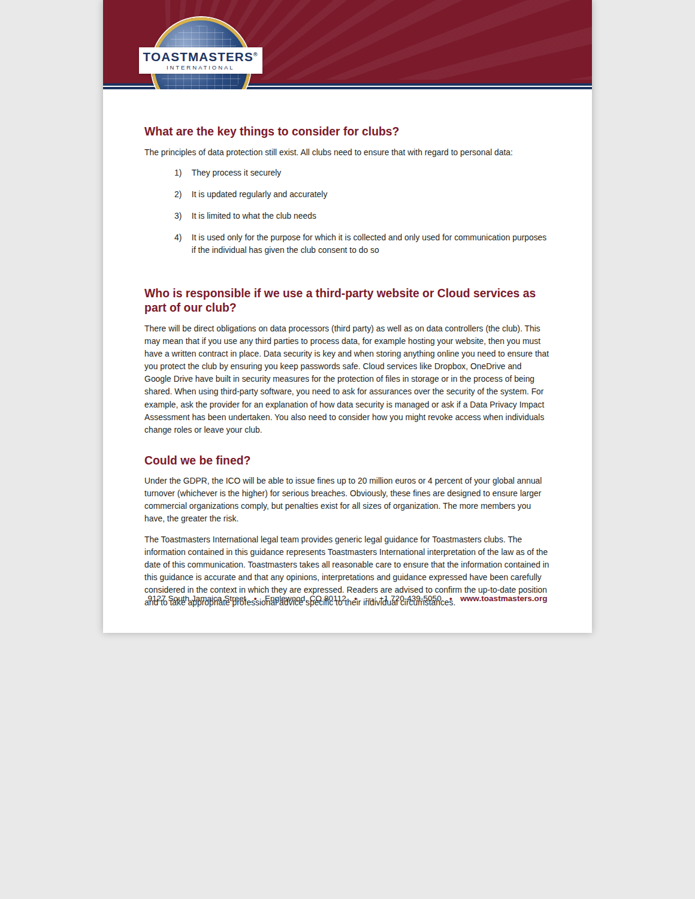TOASTMASTERS®
INTERNATIONAL
What are the key things to consider for clubs?
The principles of data protection still exist. All clubs need to ensure that with regard to personal data:
They process it securely
It is updated regularly and accurately
It is limited to what the club needs
It is used only for the purpose for which it is collected and only used for communication purposes if the individual has given the club consent to do so
Who is responsible if we use a third-party website or Cloud services as part of our club?
There will be direct obligations on data processors (third party) as well as on data controllers (the club). This may mean that if you use any third parties to process data, for example hosting your website, then you must have a written contract in place. Data security is key and when storing anything online you need to ensure that you protect the club by ensuring you keep passwords safe. Cloud services like Dropbox, OneDrive and Google Drive have built in security measures for the protection of files in storage or in the process of being shared. When using third-party software, you need to ask for assurances over the security of the system. For example, ask the provider for an explanation of how data security is managed or ask if a Data Privacy Impact Assessment has been undertaken. You also need to consider how you might revoke access when individuals change roles or leave your club.
Could we be fined?
Under the GDPR, the ICO will be able to issue fines up to 20 million euros or 4 percent of your global annual turnover (whichever is the higher) for serious breaches. Obviously, these fines are designed to ensure larger commercial organizations comply, but penalties exist for all sizes of organization. The more members you have, the greater the risk.
The Toastmasters International legal team provides generic legal guidance for Toastmasters clubs. The information contained in this guidance represents Toastmasters International interpretation of the law as of the date of this communication. Toastmasters takes all reasonable care to ensure that the information contained in this guidance is accurate and that any opinions, interpretations and guidance expressed have been carefully considered in the context in which they are expressed. Readers are advised to confirm the up-to-date position and to take appropriate professional advice specific to their individual circumstances.
9127 South Jamaica Street • Englewood, CO 80112 • tel: +1 720-439-5050 • www.toastmasters.org